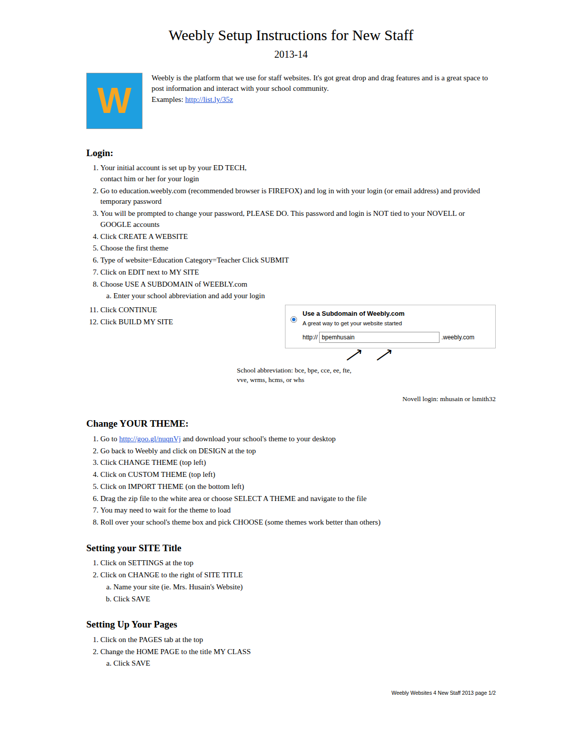Weebly Setup Instructions for New Staff
2013-14
W
Weebly is the platform that we use for staff websites. It's got great drop and drag features and is a great space to post information and interact with your school community.
Examples: http://list.ly/35z
Login:
Your initial account is set up by your ED TECH, contact him or her for your login
Go to education.weebly.com (recommended browser is FIREFOX) and log in with your login (or email address) and provided temporary password
You will be prompted to change your password, PLEASE DO. This password and login is NOT tied to your NOVELL or GOOGLE accounts
Click CREATE A WEBSITE
Choose the first theme
Type of website=Education Category=Teacher Click SUBMIT
Click on EDIT next to MY SITE
Choose USE A SUBDOMAIN of WEEBLY.com
Enter your school abbreviation and add your login
Use a Subdomain of Weebly.com
A great way to get your website started
http:// .weebly.com
Click CONTINUE
Click BUILD MY SITE
⟶
⟶
School abbreviation: bce, bpe, cce, ee, fte, vve, wrms, hcms, or whs
Novell login: mhusain or lsmith32
Change YOUR THEME:
Go to http://goo.gl/nuqnVj and download your school's theme to your desktop
Go back to Weebly and click on DESIGN at the top
Click CHANGE THEME (top left)
Click on CUSTOM THEME (top left)
Click on IMPORT THEME (on the bottom left)
Drag the zip file to the white area or choose SELECT A THEME and navigate to the file
You may need to wait for the theme to load
Roll over your school's theme box and pick CHOOSE (some themes work better than others)
Setting your SITE Title
Click on SETTINGS at the top
Click on CHANGE to the right of SITE TITLE
Name your site (ie. Mrs. Husain's Website)
Click SAVE
Setting Up Your Pages
Click on the PAGES tab at the top
Change the HOME PAGE to the title MY CLASS
Click SAVE
Weebly Websites 4 New Staff 2013 page 1/2